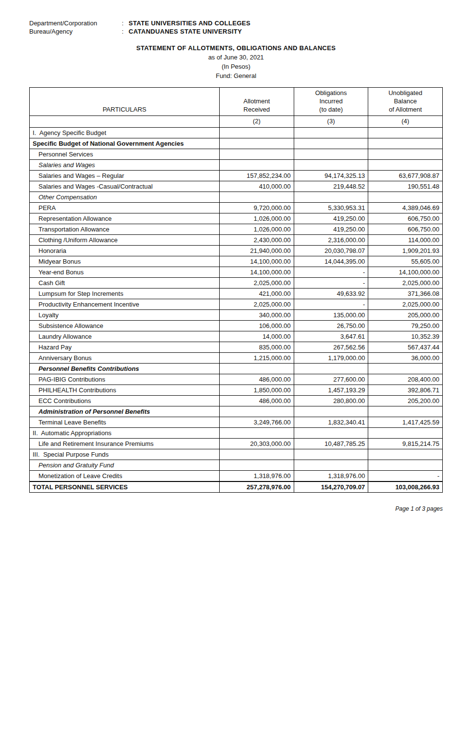Department/Corporation : STATE UNIVERSITIES AND COLLEGES
Bureau/Agency : CATANDUANES STATE UNIVERSITY
STATEMENT OF ALLOTMENTS, OBLIGATIONS AND BALANCES
as of June 30, 2021
(In Pesos)
Fund: General
| PARTICULARS | Allotment Received | Obligations Incurred (to date) | Unobligated Balance of Allotment |
| --- | --- | --- | --- |
| | (2) | (3) | (4) |
| I. Agency Specific Budget | | | |
| Specific Budget of National Government Agencies | | | |
| Personnel Services | | | |
| Salaries and Wages | | | |
| Salaries and Wages – Regular | 157,852,234.00 | 94,174,325.13 | 63,677,908.87 |
| Salaries and Wages -Casual/Contractual | 410,000.00 | 219,448.52 | 190,551.48 |
| Other Compensation | | | |
| PERA | 9,720,000.00 | 5,330,953.31 | 4,389,046.69 |
| Representation Allowance | 1,026,000.00 | 419,250.00 | 606,750.00 |
| Transportation Allowance | 1,026,000.00 | 419,250.00 | 606,750.00 |
| Clothing /Uniform Allowance | 2,430,000.00 | 2,316,000.00 | 114,000.00 |
| Honoraria | 21,940,000.00 | 20,030,798.07 | 1,909,201.93 |
| Midyear Bonus | 14,100,000.00 | 14,044,395.00 | 55,605.00 |
| Year-end Bonus | 14,100,000.00 | - | 14,100,000.00 |
| Cash Gift | 2,025,000.00 | - | 2,025,000.00 |
| Lumpsum for Step Increments | 421,000.00 | 49,633.92 | 371,366.08 |
| Productivity Enhancement Incentive | 2,025,000.00 | - | 2,025,000.00 |
| Loyalty | 340,000.00 | 135,000.00 | 205,000.00 |
| Subsistence Allowance | 106,000.00 | 26,750.00 | 79,250.00 |
| Laundry Allowance | 14,000.00 | 3,647.61 | 10,352.39 |
| Hazard Pay | 835,000.00 | 267,562.56 | 567,437.44 |
| Anniversary Bonus | 1,215,000.00 | 1,179,000.00 | 36,000.00 |
| Personnel Benefits Contributions | | | |
| PAG-IBIG Contributions | 486,000.00 | 277,600.00 | 208,400.00 |
| PHILHEALTH Contributions | 1,850,000.00 | 1,457,193.29 | 392,806.71 |
| ECC Contributions | 486,000.00 | 280,800.00 | 205,200.00 |
| Administration of Personnel Benefits | | | |
| Terminal Leave Benefits | 3,249,766.00 | 1,832,340.41 | 1,417,425.59 |
| II. Automatic Appropriations | | | |
| Life and Retirement Insurance Premiums | 20,303,000.00 | 10,487,785.25 | 9,815,214.75 |
| III. Special Purpose Funds | | | |
| Pension and Gratuity Fund | | | |
| Monetization of Leave Credits | 1,318,976.00 | 1,318,976.00 | - |
| TOTAL PERSONNEL SERVICES | 257,278,976.00 | 154,270,709.07 | 103,008,266.93 |
Page 1 of 3 pages